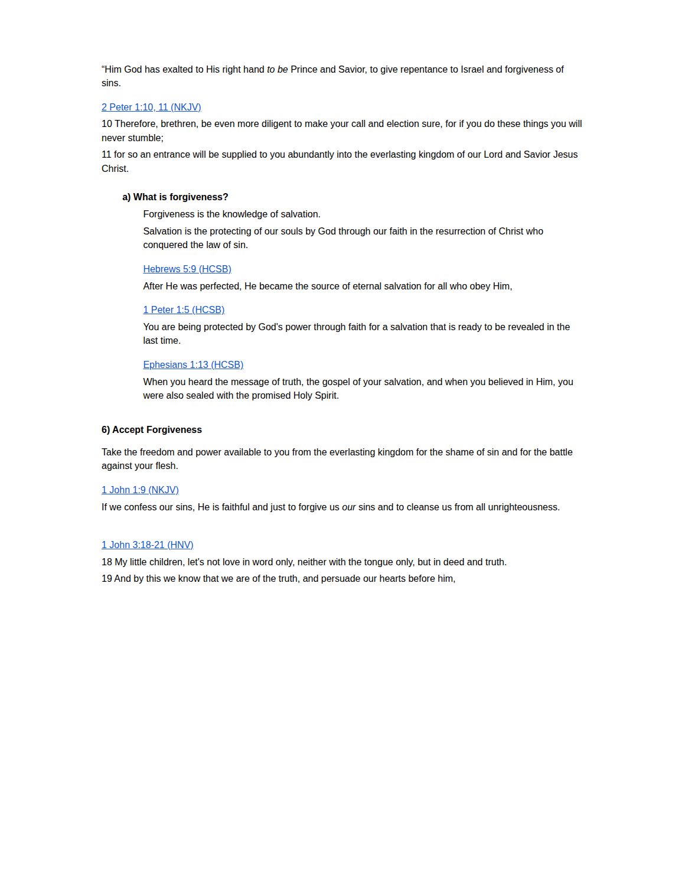“Him God has exalted to His right hand to be Prince and Savior, to give repentance to Israel and forgiveness of sins.
2 Peter 1:10, 11 (NKJV)
10 Therefore, brethren, be even more diligent to make your call and election sure, for if you do these things you will never stumble;
11 for so an entrance will be supplied to you abundantly into the everlasting kingdom of our Lord and Savior Jesus Christ.
a) What is forgiveness?
Forgiveness is the knowledge of salvation.
Salvation is the protecting of our souls by God through our faith in the resurrection of Christ who conquered the law of sin.
Hebrews 5:9 (HCSB)
After He was perfected, He became the source of eternal salvation for all who obey Him,
1 Peter 1:5 (HCSB)
You are being protected by God's power through faith for a salvation that is ready to be revealed in the last time.
Ephesians 1:13 (HCSB)
When you heard the message of truth, the gospel of your salvation, and when you believed in Him, you were also sealed with the promised Holy Spirit.
6) Accept Forgiveness
Take the freedom and power available to you from the everlasting kingdom for the shame of sin and for the battle against your flesh.
1 John 1:9 (NKJV)
If we confess our sins, He is faithful and just to forgive us our sins and to cleanse us from all unrighteousness.
1 John 3:18-21 (HNV)
18 My little children, let's not love in word only, neither with the tongue only, but in deed and truth.
19 And by this we know that we are of the truth, and persuade our hearts before him,